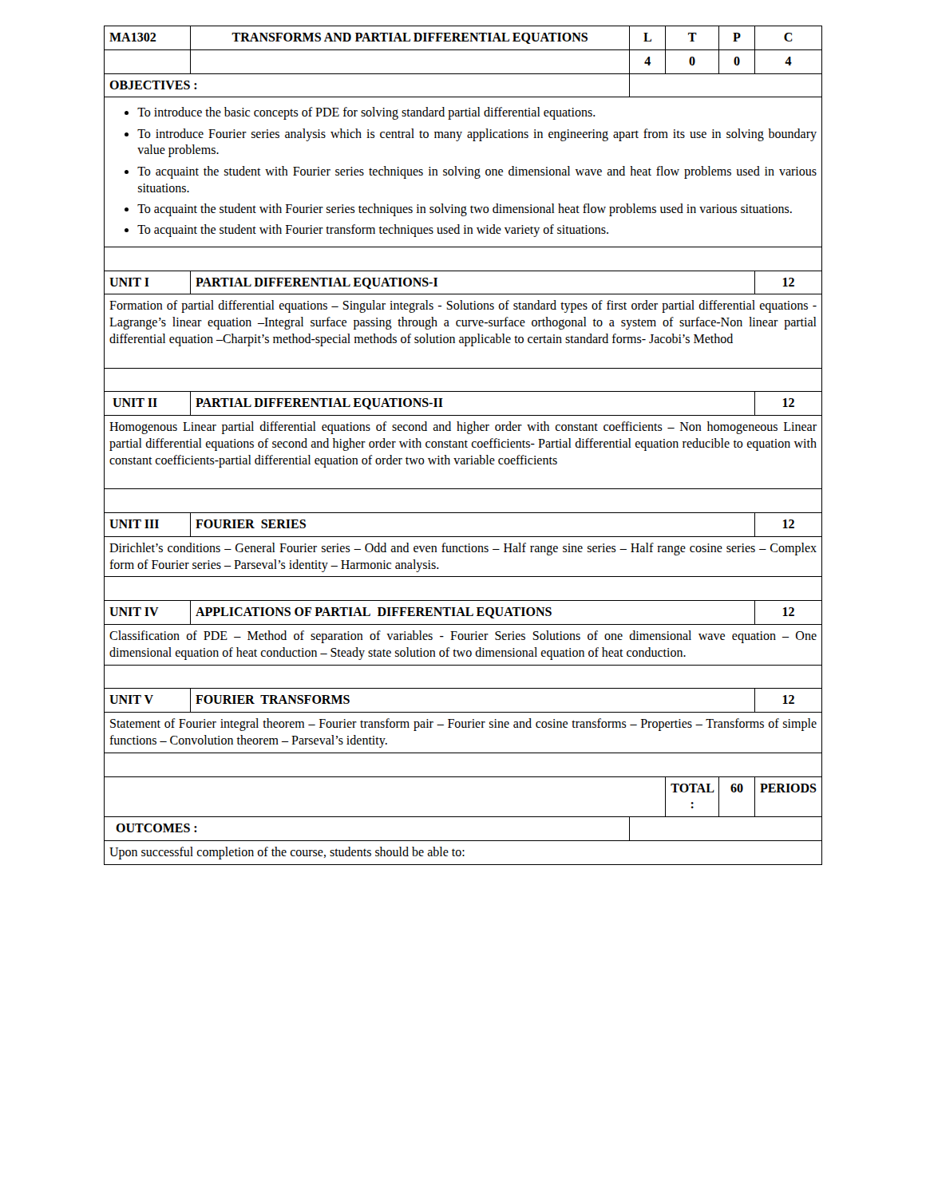| MA1302 | TRANSFORMS AND PARTIAL DIFFERENTIAL EQUATIONS | L | T | P | C |
| | | 4 | 0 | 0 | 4 |
| OBJECTIVES : | |
| To introduce the basic concepts of PDE for solving standard partial differential equations. To introduce Fourier series analysis which is central to many applications in engineering apart from its use in solving boundary value problems. To acquaint the student with Fourier series techniques in solving one dimensional wave and heat flow problems used in various situations. To acquaint the student with Fourier series techniques in solving two dimensional heat flow problems used in various situations. To acquaint the student with Fourier transform techniques used in wide variety of situations. |
| UNIT I | PARTIAL DIFFERENTIAL EQUATIONS-I | 12 |
| Formation of partial differential equations – Singular integrals - Solutions of standard types of first order partial differential equations - Lagrange’s linear equation –Integral surface passing through a curve-surface orthogonal to a system of surface-Non linear partial differential equation –Charpit’s method-special methods of solution applicable to certain standard forms- Jacobi’s Method |
| UNIT II | PARTIAL DIFFERENTIAL EQUATIONS-II | 12 |
| Homogenous Linear partial differential equations of second and higher order with constant coefficients – Non homogeneous Linear partial differential equations of second and higher order with constant coefficients- Partial differential equation reducible to equation with constant coefficients-partial differential equation of order two with variable coefficients |
| UNIT III | FOURIER SERIES | 12 |
| Dirichlet’s conditions – General Fourier series – Odd and even functions – Half range sine series – Half range cosine series – Complex form of Fourier series – Parseval’s identity – Harmonic analysis. |
| UNIT IV | APPLICATIONS OF PARTIAL DIFFERENTIAL EQUATIONS | 12 |
| Classification of PDE – Method of separation of variables - Fourier Series Solutions of one dimensional wave equation – One dimensional equation of heat conduction – Steady state solution of two dimensional equation of heat conduction. |
| UNIT V | FOURIER TRANSFORMS | 12 |
| Statement of Fourier integral theorem – Fourier transform pair – Fourier sine and cosine transforms – Properties – Transforms of simple functions – Convolution theorem – Parseval’s identity. |
| | TOTAL : | 60 | PERIODS |
| OUTCOMES : | |
| Upon successful completion of the course, students should be able to: |